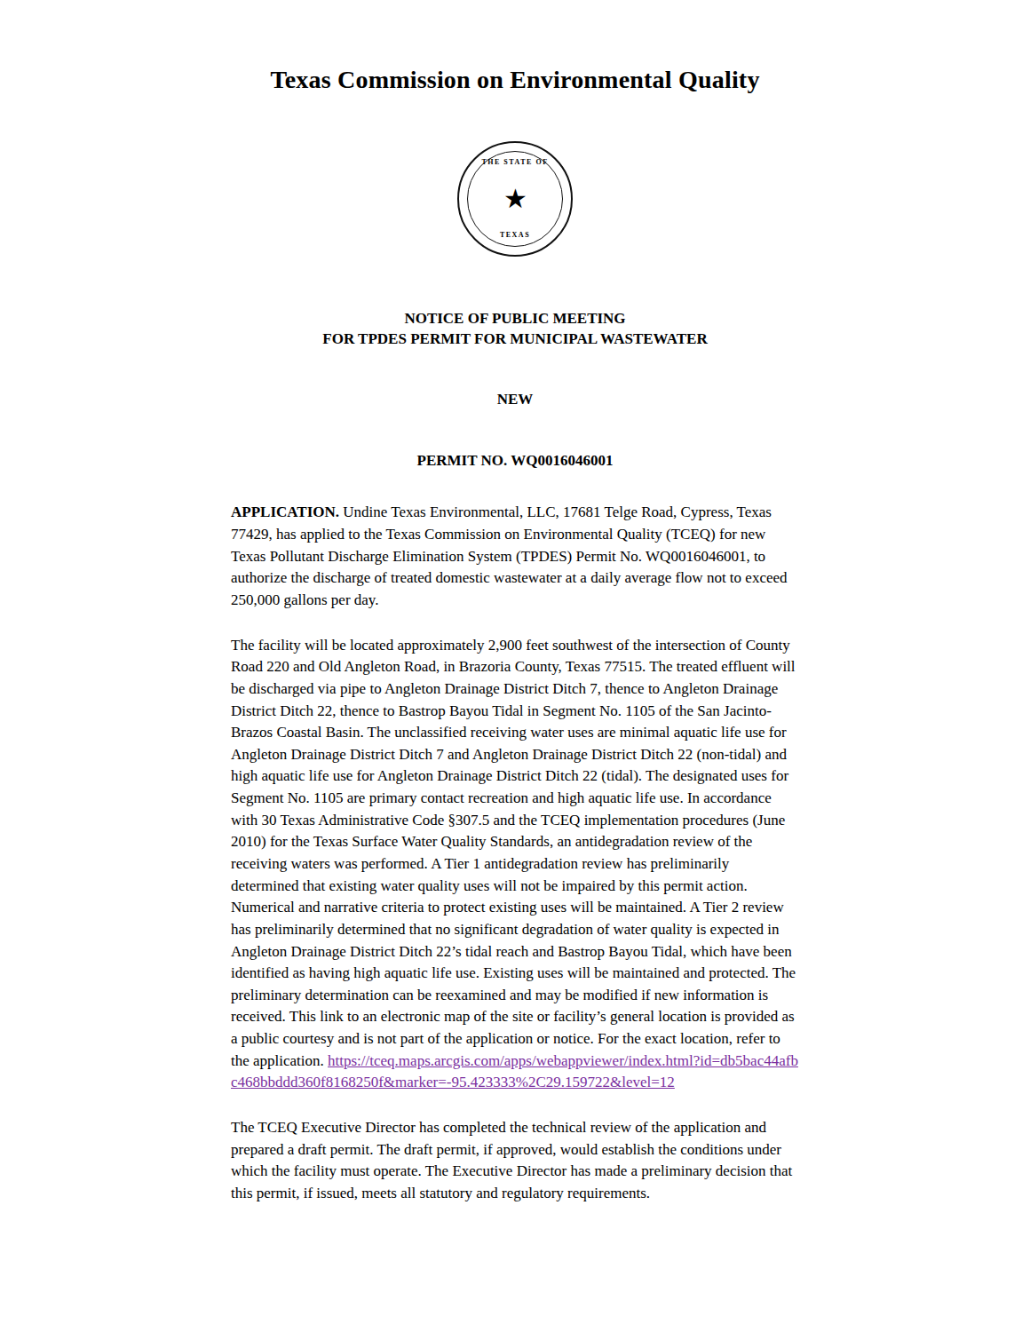Texas Commission on Environmental Quality
THE STATE OF ★ TEXAS
NOTICE OF PUBLIC MEETING FOR TPDES PERMIT FOR MUNICIPAL WASTEWATER
NEW
PERMIT NO. WQ0016046001
APPLICATION. Undine Texas Environmental, LLC, 17681 Telge Road, Cypress, Texas 77429, has applied to the Texas Commission on Environmental Quality (TCEQ) for new Texas Pollutant Discharge Elimination System (TPDES) Permit No. WQ0016046001, to authorize the discharge of treated domestic wastewater at a daily average flow not to exceed 250,000 gallons per day.
The facility will be located approximately 2,900 feet southwest of the intersection of County Road 220 and Old Angleton Road, in Brazoria County, Texas 77515. The treated effluent will be discharged via pipe to Angleton Drainage District Ditch 7, thence to Angleton Drainage District Ditch 22, thence to Bastrop Bayou Tidal in Segment No. 1105 of the San Jacinto-Brazos Coastal Basin. The unclassified receiving water uses are minimal aquatic life use for Angleton Drainage District Ditch 7 and Angleton Drainage District Ditch 22 (non-tidal) and high aquatic life use for Angleton Drainage District Ditch 22 (tidal). The designated uses for Segment No. 1105 are primary contact recreation and high aquatic life use. In accordance with 30 Texas Administrative Code §307.5 and the TCEQ implementation procedures (June 2010) for the Texas Surface Water Quality Standards, an antidegradation review of the receiving waters was performed. A Tier 1 antidegradation review has preliminarily determined that existing water quality uses will not be impaired by this permit action. Numerical and narrative criteria to protect existing uses will be maintained. A Tier 2 review has preliminarily determined that no significant degradation of water quality is expected in Angleton Drainage District Ditch 22’s tidal reach and Bastrop Bayou Tidal, which have been identified as having high aquatic life use. Existing uses will be maintained and protected. The preliminary determination can be reexamined and may be modified if new information is received. This link to an electronic map of the site or facility’s general location is provided as a public courtesy and is not part of the application or notice. For the exact location, refer to the application. https://tceq.maps.arcgis.com/apps/webappviewer/index.html?id=db5bac44afbc468bbddd360f8168250f&marker=-95.423333%2C29.159722&level=12
The TCEQ Executive Director has completed the technical review of the application and prepared a draft permit. The draft permit, if approved, would establish the conditions under which the facility must operate. The Executive Director has made a preliminary decision that this permit, if issued, meets all statutory and regulatory requirements.